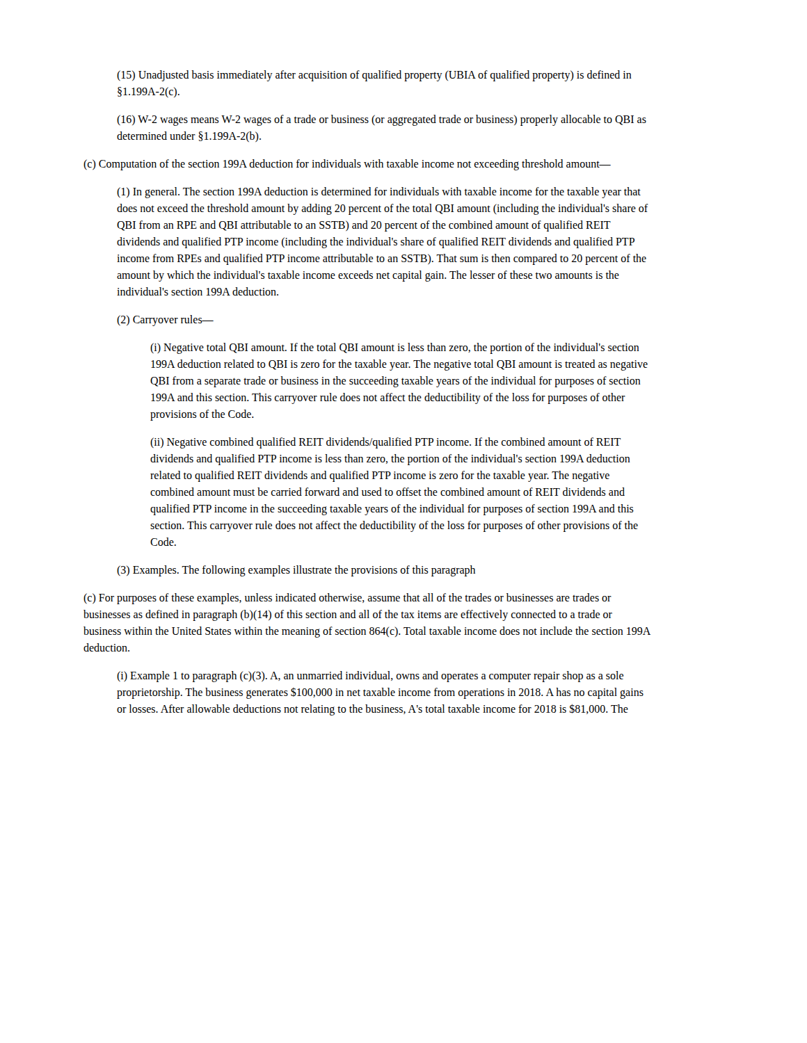(15) Unadjusted basis immediately after acquisition of qualified property (UBIA of qualified property) is defined in §1.199A-2(c).
(16) W-2 wages means W-2 wages of a trade or business (or aggregated trade or business) properly allocable to QBI as determined under §1.199A-2(b).
(c) Computation of the section 199A deduction for individuals with taxable income not exceeding threshold amount—
(1) In general. The section 199A deduction is determined for individuals with taxable income for the taxable year that does not exceed the threshold amount by adding 20 percent of the total QBI amount (including the individual's share of QBI from an RPE and QBI attributable to an SSTB) and 20 percent of the combined amount of qualified REIT dividends and qualified PTP income (including the individual's share of qualified REIT dividends and qualified PTP income from RPEs and qualified PTP income attributable to an SSTB). That sum is then compared to 20 percent of the amount by which the individual's taxable income exceeds net capital gain. The lesser of these two amounts is the individual's section 199A deduction.
(2) Carryover rules—
(i) Negative total QBI amount. If the total QBI amount is less than zero, the portion of the individual's section 199A deduction related to QBI is zero for the taxable year. The negative total QBI amount is treated as negative QBI from a separate trade or business in the succeeding taxable years of the individual for purposes of section 199A and this section. This carryover rule does not affect the deductibility of the loss for purposes of other provisions of the Code.
(ii) Negative combined qualified REIT dividends/qualified PTP income. If the combined amount of REIT dividends and qualified PTP income is less than zero, the portion of the individual's section 199A deduction related to qualified REIT dividends and qualified PTP income is zero for the taxable year. The negative combined amount must be carried forward and used to offset the combined amount of REIT dividends and qualified PTP income in the succeeding taxable years of the individual for purposes of section 199A and this section. This carryover rule does not affect the deductibility of the loss for purposes of other provisions of the Code.
(3) Examples. The following examples illustrate the provisions of this paragraph
(c) For purposes of these examples, unless indicated otherwise, assume that all of the trades or businesses are trades or businesses as defined in paragraph (b)(14) of this section and all of the tax items are effectively connected to a trade or business within the United States within the meaning of section 864(c). Total taxable income does not include the section 199A deduction.
(i) Example 1 to paragraph (c)(3). A, an unmarried individual, owns and operates a computer repair shop as a sole proprietorship. The business generates $100,000 in net taxable income from operations in 2018. A has no capital gains or losses. After allowable deductions not relating to the business, A's total taxable income for 2018 is $81,000. The